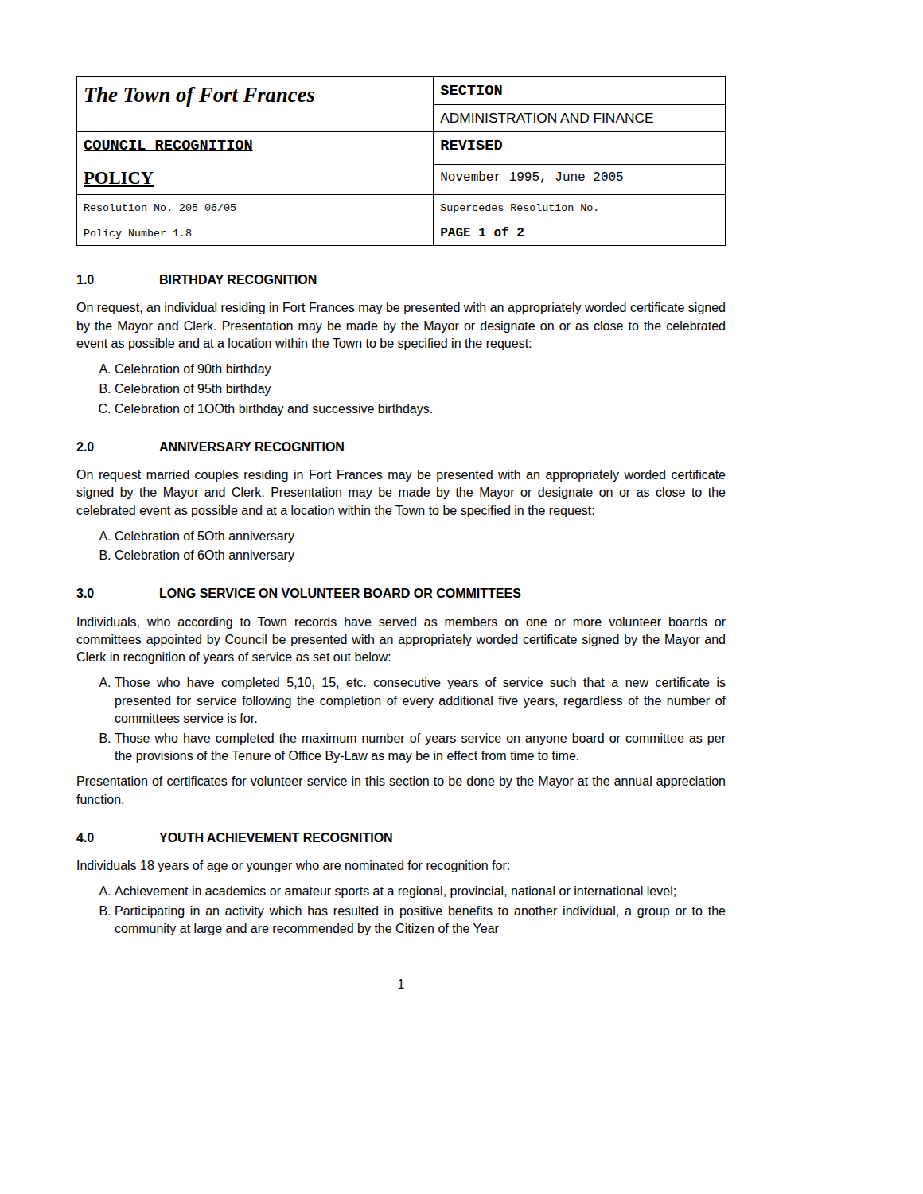| The Town of Fort Frances | SECTION |
| ADMINISTRATION AND FINANCE |
| COUNCIL RECOGNITION POLICY | REVISED |
| November 1995, June 2005 |
| Resolution No. 205 06/05 | Supercedes Resolution No. |
| Policy Number 1.8 | PAGE 1 of 2 |
1.0 BIRTHDAY RECOGNITION
On request, an individual residing in Fort Frances may be presented with an appropriately worded certificate signed by the Mayor and Clerk. Presentation may be made by the Mayor or designate on or as close to the celebrated event as possible and at a location within the Town to be specified in the request:
Celebration of 90th birthday
Celebration of 95th birthday
Celebration of 1OOth birthday and successive birthdays.
2.0 ANNIVERSARY RECOGNITION
On request married couples residing in Fort Frances may be presented with an appropriately worded certificate signed by the Mayor and Clerk. Presentation may be made by the Mayor or designate on or as close to the celebrated event as possible and at a location within the Town to be specified in the request:
Celebration of 5Oth anniversary
Celebration of 6Oth anniversary
3.0 LONG SERVICE ON VOLUNTEER BOARD OR COMMITTEES
Individuals, who according to Town records have served as members on one or more volunteer boards or committees appointed by Council be presented with an appropriately worded certificate signed by the Mayor and Clerk in recognition of years of service as set out below:
Those who have completed 5,10, 15, etc. consecutive years of service such that a new certificate is presented for service following the completion of every additional five years, regardless of the number of committees service is for.
Those who have completed the maximum number of years service on anyone board or committee as per the provisions of the Tenure of Office By-Law as may be in effect from time to time.
Presentation of certificates for volunteer service in this section to be done by the Mayor at the annual appreciation function.
4.0 YOUTH ACHIEVEMENT RECOGNITION
Individuals 18 years of age or younger who are nominated for recognition for:
Achievement in academics or amateur sports at a regional, provincial, national or international level;
Participating in an activity which has resulted in positive benefits to another individual, a group or to the community at large and are recommended by the Citizen of the Year
1